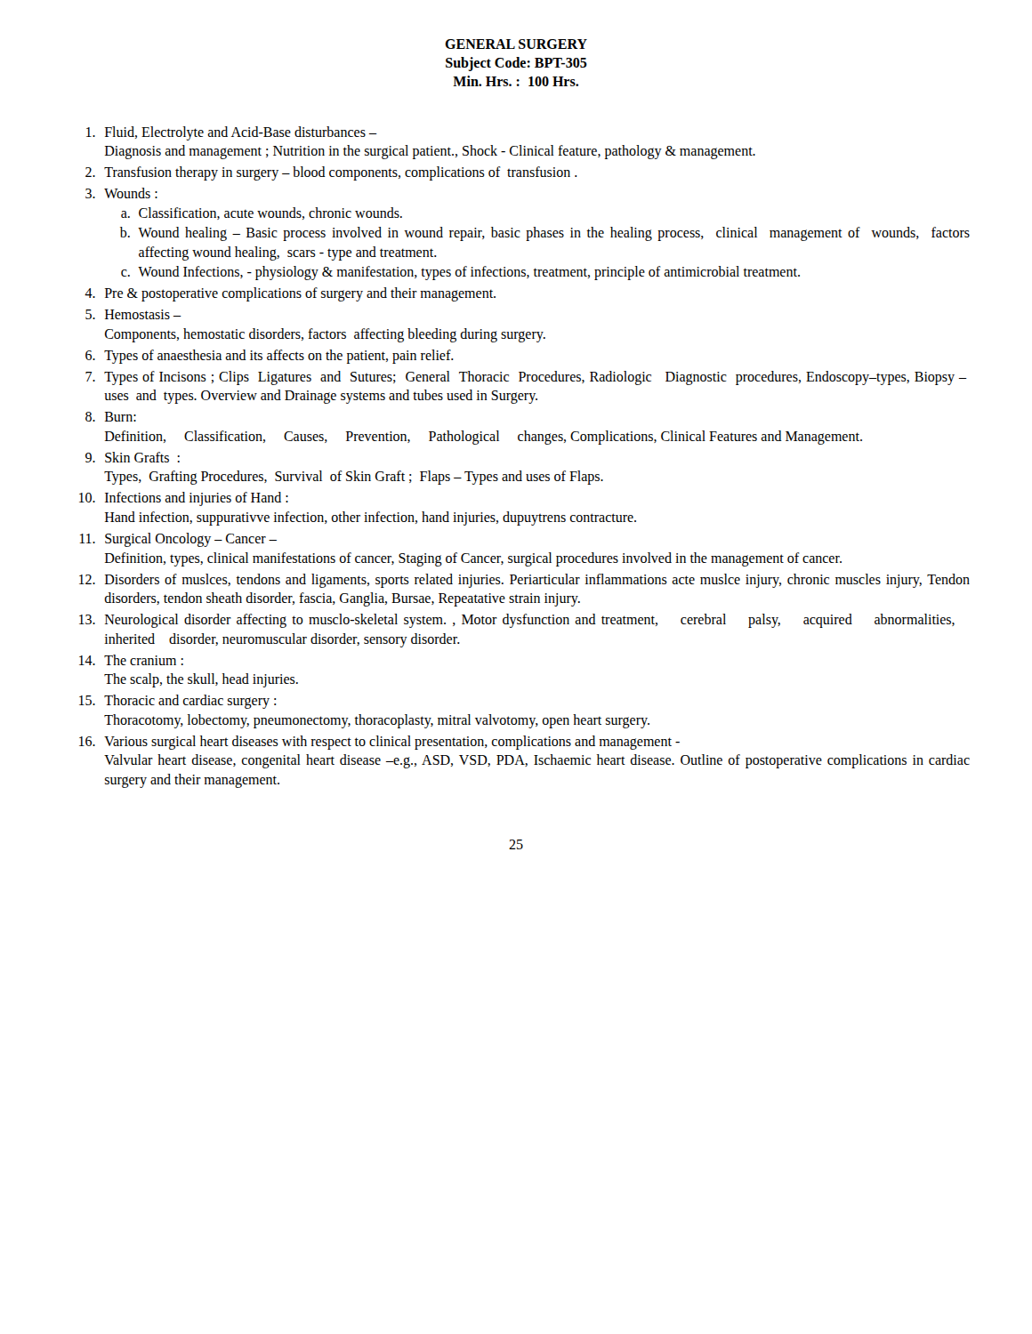GENERAL SURGERY
Subject Code: BPT-305
Min. Hrs. : 100 Hrs.
Fluid, Electrolyte and Acid-Base disturbances –
Diagnosis and management ; Nutrition in the surgical patient., Shock - Clinical feature, pathology & management.
Transfusion therapy in surgery – blood components, complications of transfusion .
Wounds :
Classification, acute wounds, chronic wounds.
Wound healing – Basic process involved in wound repair, basic phases in the healing process, clinical management of wounds, factors affecting wound healing, scars - type and treatment.
Wound Infections, - physiology & manifestation, types of infections, treatment, principle of antimicrobial treatment.
Pre & postoperative complications of surgery and their management.
Hemostasis –
Components, hemostatic disorders, factors affecting bleeding during surgery.
Types of anaesthesia and its affects on the patient, pain relief.
Types of Incisons ; Clips Ligatures and Sutures; General Thoracic Procedures, Radiologic Diagnostic procedures, Endoscopy–types, Biopsy – uses and types. Overview and Drainage systems and tubes used in Surgery.
Burn:
Definition, Classification, Causes, Prevention, Pathological changes, Complications, Clinical Features and Management.
Skin Grafts :
Types, Grafting Procedures, Survival of Skin Graft ; Flaps – Types and uses of Flaps.
Infections and injuries of Hand :
Hand infection, suppurativve infection, other infection, hand injuries, dupuytrens contracture.
Surgical Oncology – Cancer –
Definition, types, clinical manifestations of cancer, Staging of Cancer, surgical procedures involved in the management of cancer.
Disorders of muslces, tendons and ligaments, sports related injuries. Periarticular inflammations acte muslce injury, chronic muscles injury, Tendon disorders, tendon sheath disorder, fascia, Ganglia, Bursae, Repeatative strain injury.
Neurological disorder affecting to musclo-skeletal system. , Motor dysfunction and treatment, cerebral palsy, acquired abnormalities, inherited disorder, neuromuscular disorder, sensory disorder.
The cranium :
The scalp, the skull, head injuries.
Thoracic and cardiac surgery :
Thoracotomy, lobectomy, pneumonectomy, thoracoplasty, mitral valvotomy, open heart surgery.
Various surgical heart diseases with respect to clinical presentation, complications and management -
Valvular heart disease, congenital heart disease –e.g., ASD, VSD, PDA, Ischaemic heart disease. Outline of postoperative complications in cardiac surgery and their management.
25